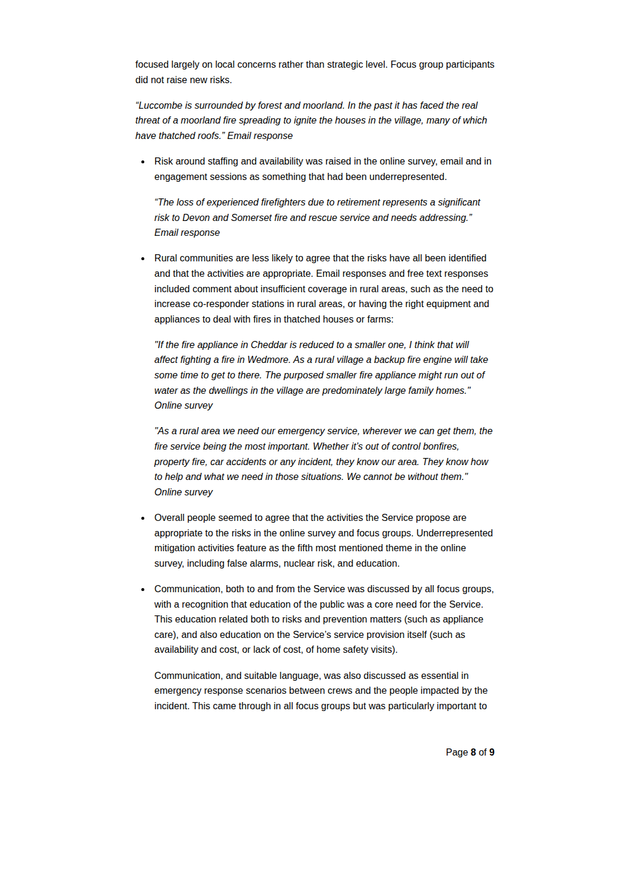focused largely on local concerns rather than strategic level. Focus group participants did not raise new risks.
“Luccombe is surrounded by forest and moorland. In the past it has faced the real threat of a moorland fire spreading to ignite the houses in the village, many of which have thatched roofs.” Email response
Risk around staffing and availability was raised in the online survey, email and in engagement sessions as something that had been underrepresented.
“The loss of experienced firefighters due to retirement represents a significant risk to Devon and Somerset fire and rescue service and needs addressing.” Email response
Rural communities are less likely to agree that the risks have all been identified and that the activities are appropriate. Email responses and free text responses included comment about insufficient coverage in rural areas, such as the need to increase co-responder stations in rural areas, or having the right equipment and appliances to deal with fires in thatched houses or farms:
"If the fire appliance in Cheddar is reduced to a smaller one, I think that will affect fighting a fire in Wedmore. As a rural village a backup fire engine will take some time to get to there. The purposed smaller fire appliance might run out of water as the dwellings in the village are predominately large family homes." Online survey
"As a rural area we need our emergency service, wherever we can get them, the fire service being the most important. Whether it’s out of control bonfires, property fire, car accidents or any incident, they know our area. They know how to help and what we need in those situations. We cannot be without them." Online survey
Overall people seemed to agree that the activities the Service propose are appropriate to the risks in the online survey and focus groups. Underrepresented mitigation activities feature as the fifth most mentioned theme in the online survey, including false alarms, nuclear risk, and education.
Communication, both to and from the Service was discussed by all focus groups, with a recognition that education of the public was a core need for the Service. This education related both to risks and prevention matters (such as appliance care), and also education on the Service’s service provision itself (such as availability and cost, or lack of cost, of home safety visits).
Communication, and suitable language, was also discussed as essential in emergency response scenarios between crews and the people impacted by the incident. This came through in all focus groups but was particularly important to
Page 8 of 9